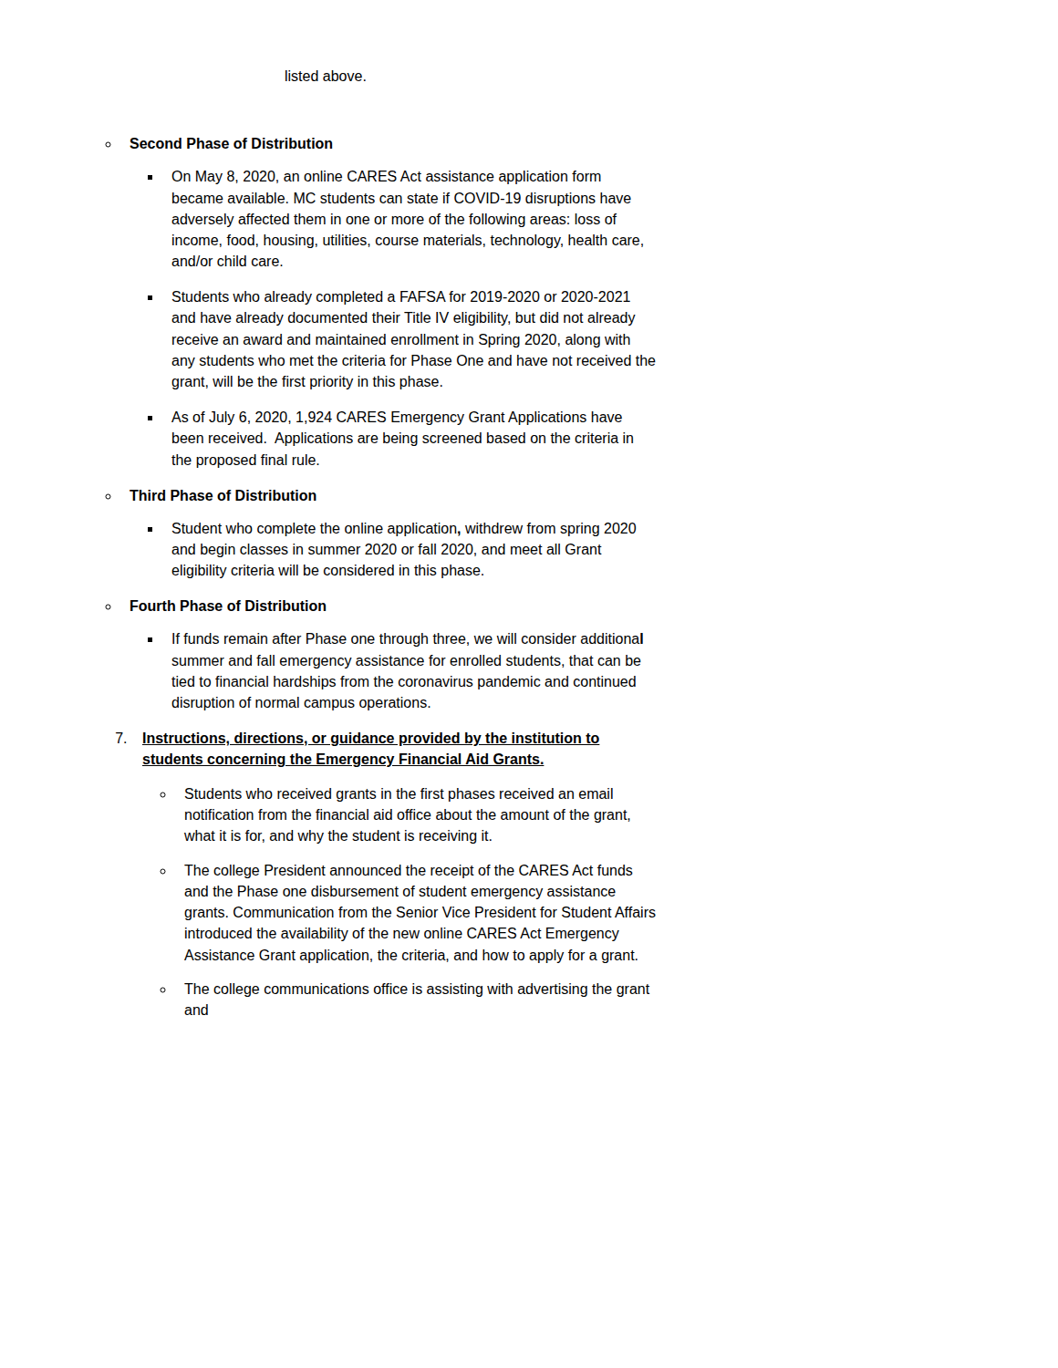listed above.
Second Phase of Distribution
On May 8, 2020, an online CARES Act assistance application form became available. MC students can state if COVID-19 disruptions have adversely affected them in one or more of the following areas: loss of income, food, housing, utilities, course materials, technology, health care, and/or child care.
Students who already completed a FAFSA for 2019-2020 or 2020-2021 and have already documented their Title IV eligibility, but did not already receive an award and maintained enrollment in Spring 2020, along with any students who met the criteria for Phase One and have not received the grant, will be the first priority in this phase.
As of July 6, 2020, 1,924 CARES Emergency Grant Applications have been received. Applications are being screened based on the criteria in the proposed final rule.
Third Phase of Distribution
Student who complete the online application, withdrew from spring 2020 and begin classes in summer 2020 or fall 2020, and meet all Grant eligibility criteria will be considered in this phase.
Fourth Phase of Distribution
If funds remain after Phase one through three, we will consider additional summer and fall emergency assistance for enrolled students, that can be tied to financial hardships from the coronavirus pandemic and continued disruption of normal campus operations.
Instructions, directions, or guidance provided by the institution to students concerning the Emergency Financial Aid Grants.
Students who received grants in the first phases received an email notification from the financial aid office about the amount of the grant, what it is for, and why the student is receiving it.
The college President announced the receipt of the CARES Act funds and the Phase one disbursement of student emergency assistance grants. Communication from the Senior Vice President for Student Affairs introduced the availability of the new online CARES Act Emergency Assistance Grant application, the criteria, and how to apply for a grant.
The college communications office is assisting with advertising the grant and